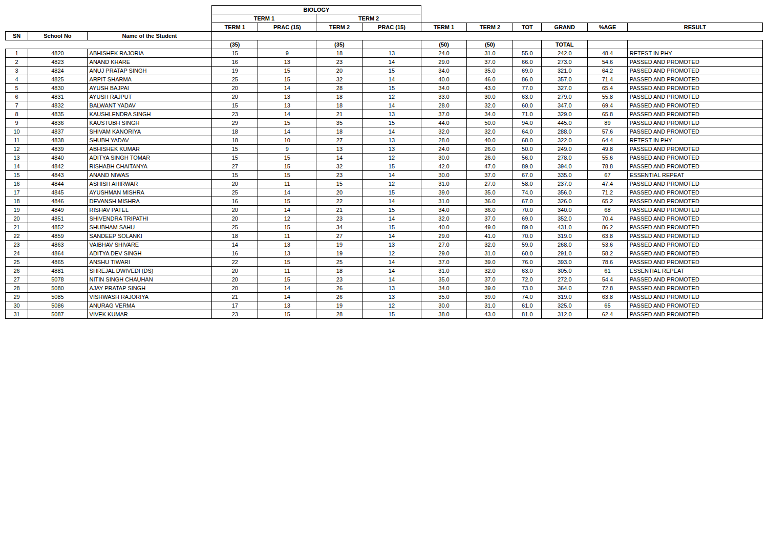| | | | BIOLOGY | | | | | |
| --- | --- | --- | --- | --- | --- | --- | --- | --- |
| | | | TERM 1 | TERM 2 | | | | | |
| | | | TERM 1 | PRAC (15) | TERM 2 | PRAC (15) | TERM 1 | TERM 2 | TOT | GRAND | %AGE | RESULT |
| SN | School No | Name of the Student | | | | | | | | | | |
| | | | (35) | | (35) | | (50) | (50) | | TOTAL | | |
| 1 | 4820 | ABHISHEK RAJORIA | 15 | 9 | 18 | 13 | 24.0 | 31.0 | 55.0 | 242.0 | 48.4 | RETEST IN PHY |
| 2 | 4823 | ANAND KHARE | 16 | 13 | 23 | 14 | 29.0 | 37.0 | 66.0 | 273.0 | 54.6 | PASSED AND PROMOTED |
| 3 | 4824 | ANUJ PRATAP SINGH | 19 | 15 | 20 | 15 | 34.0 | 35.0 | 69.0 | 321.0 | 64.2 | PASSED AND PROMOTED |
| 4 | 4825 | ARPIT SHARMA | 25 | 15 | 32 | 14 | 40.0 | 46.0 | 86.0 | 357.0 | 71.4 | PASSED AND PROMOTED |
| 5 | 4830 | AYUSH BAJPAI | 20 | 14 | 28 | 15 | 34.0 | 43.0 | 77.0 | 327.0 | 65.4 | PASSED AND PROMOTED |
| 6 | 4831 | AYUSH RAJPUT | 20 | 13 | 18 | 12 | 33.0 | 30.0 | 63.0 | 279.0 | 55.8 | PASSED AND PROMOTED |
| 7 | 4832 | BALWANT YADAV | 15 | 13 | 18 | 14 | 28.0 | 32.0 | 60.0 | 347.0 | 69.4 | PASSED AND PROMOTED |
| 8 | 4835 | KAUSHLENDRA SINGH | 23 | 14 | 21 | 13 | 37.0 | 34.0 | 71.0 | 329.0 | 65.8 | PASSED AND PROMOTED |
| 9 | 4836 | KAUSTUBH SINGH | 29 | 15 | 35 | 15 | 44.0 | 50.0 | 94.0 | 445.0 | 89 | PASSED AND PROMOTED |
| 10 | 4837 | SHIVAM KANORIYA | 18 | 14 | 18 | 14 | 32.0 | 32.0 | 64.0 | 288.0 | 57.6 | PASSED AND PROMOTED |
| 11 | 4838 | SHUBH YADAV | 18 | 10 | 27 | 13 | 28.0 | 40.0 | 68.0 | 322.0 | 64.4 | RETEST IN PHY |
| 12 | 4839 | ABHISHEK KUMAR | 15 | 9 | 13 | 13 | 24.0 | 26.0 | 50.0 | 249.0 | 49.8 | PASSED AND PROMOTED |
| 13 | 4840 | ADITYA SINGH TOMAR | 15 | 15 | 14 | 12 | 30.0 | 26.0 | 56.0 | 278.0 | 55.6 | PASSED AND PROMOTED |
| 14 | 4842 | RISHABH CHAITANYA | 27 | 15 | 32 | 15 | 42.0 | 47.0 | 89.0 | 394.0 | 78.8 | PASSED AND PROMOTED |
| 15 | 4843 | ANAND NIWAS | 15 | 15 | 23 | 14 | 30.0 | 37.0 | 67.0 | 335.0 | 67 | ESSENTIAL REPEAT |
| 16 | 4844 | ASHISH AHIRWAR | 20 | 11 | 15 | 12 | 31.0 | 27.0 | 58.0 | 237.0 | 47.4 | PASSED AND PROMOTED |
| 17 | 4845 | AYUSHMAN MISHRA | 25 | 14 | 20 | 15 | 39.0 | 35.0 | 74.0 | 356.0 | 71.2 | PASSED AND PROMOTED |
| 18 | 4846 | DEVANSH MISHRA | 16 | 15 | 22 | 14 | 31.0 | 36.0 | 67.0 | 326.0 | 65.2 | PASSED AND PROMOTED |
| 19 | 4849 | RISHAV PATEL | 20 | 14 | 21 | 15 | 34.0 | 36.0 | 70.0 | 340.0 | 68 | PASSED AND PROMOTED |
| 20 | 4851 | SHIVENDRA TRIPATHI | 20 | 12 | 23 | 14 | 32.0 | 37.0 | 69.0 | 352.0 | 70.4 | PASSED AND PROMOTED |
| 21 | 4852 | SHUBHAM SAHU | 25 | 15 | 34 | 15 | 40.0 | 49.0 | 89.0 | 431.0 | 86.2 | PASSED AND PROMOTED |
| 22 | 4859 | SANDEEP SOLANKI | 18 | 11 | 27 | 14 | 29.0 | 41.0 | 70.0 | 319.0 | 63.8 | PASSED AND PROMOTED |
| 23 | 4863 | VAIBHAV SHIVARE | 14 | 13 | 19 | 13 | 27.0 | 32.0 | 59.0 | 268.0 | 53.6 | PASSED AND PROMOTED |
| 24 | 4864 | ADITYA DEV SINGH | 16 | 13 | 19 | 12 | 29.0 | 31.0 | 60.0 | 291.0 | 58.2 | PASSED AND PROMOTED |
| 25 | 4865 | ANSHU TIWARI | 22 | 15 | 25 | 14 | 37.0 | 39.0 | 76.0 | 393.0 | 78.6 | PASSED AND PROMOTED |
| 26 | 4881 | SHREJAL DWIVEDI (DS) | 20 | 11 | 18 | 14 | 31.0 | 32.0 | 63.0 | 305.0 | 61 | ESSENTIAL REPEAT |
| 27 | 5078 | NITIN SINGH CHAUHAN | 20 | 15 | 23 | 14 | 35.0 | 37.0 | 72.0 | 272.0 | 54.4 | PASSED AND PROMOTED |
| 28 | 5080 | AJAY PRATAP SINGH | 20 | 14 | 26 | 13 | 34.0 | 39.0 | 73.0 | 364.0 | 72.8 | PASSED AND PROMOTED |
| 29 | 5085 | VISHWASH RAJORIYA | 21 | 14 | 26 | 13 | 35.0 | 39.0 | 74.0 | 319.0 | 63.8 | PASSED AND PROMOTED |
| 30 | 5086 | ANURAG VERMA | 17 | 13 | 19 | 12 | 30.0 | 31.0 | 61.0 | 325.0 | 65 | PASSED AND PROMOTED |
| 31 | 5087 | VIVEK KUMAR | 23 | 15 | 28 | 15 | 38.0 | 43.0 | 81.0 | 312.0 | 62.4 | PASSED AND PROMOTED |